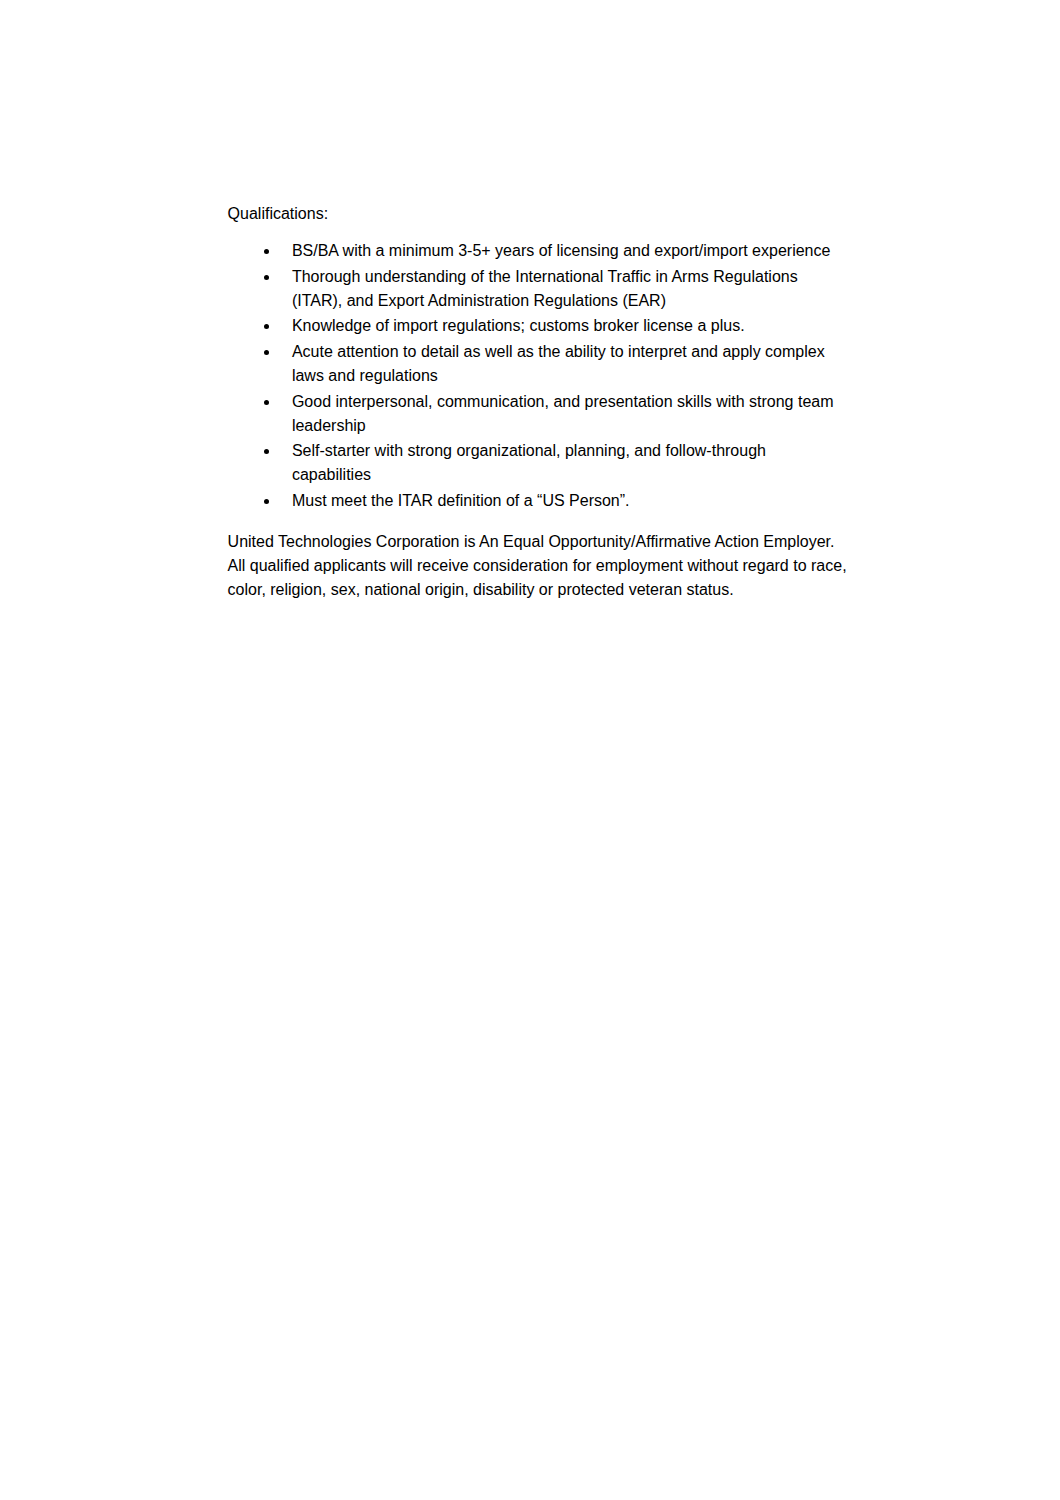Qualifications:
BS/BA with a minimum 3-5+ years of licensing and export/import experience
Thorough understanding of the International Traffic in Arms Regulations (ITAR), and Export Administration Regulations (EAR)
Knowledge of import regulations; customs broker license a plus.
Acute attention to detail as well as the ability to interpret and apply complex laws and regulations
Good interpersonal, communication, and presentation skills with strong team leadership
Self-starter with strong organizational, planning, and follow-through capabilities
Must meet the ITAR definition of a “US Person”.
United Technologies Corporation is An Equal Opportunity/Affirmative Action Employer. All qualified applicants will receive consideration for employment without regard to race, color, religion, sex, national origin, disability or protected veteran status.